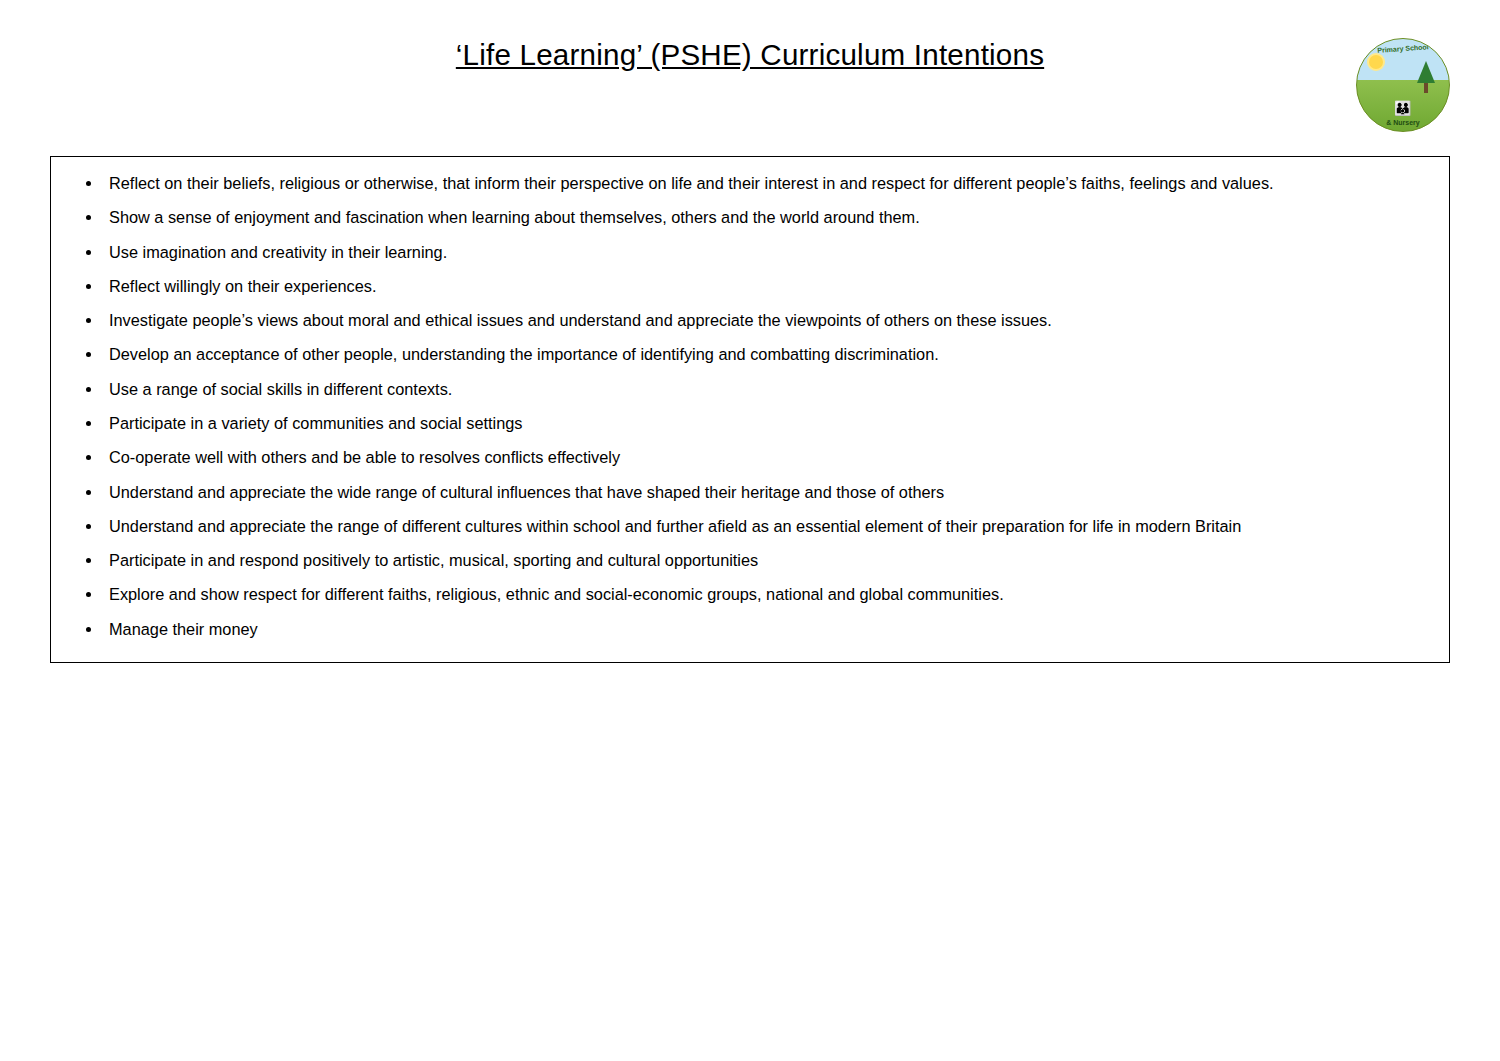Primary School
👪
& Nursery
‘Life Learning’ (PSHE) Curriculum Intentions
Reflect on their beliefs, religious or otherwise, that inform their perspective on life and their interest in and respect for different people’s faiths, feelings and values.
Show a sense of enjoyment and fascination when learning about themselves, others and the world around them.
Use imagination and creativity in their learning.
Reflect willingly on their experiences.
Investigate people’s views about moral and ethical issues and understand and appreciate the viewpoints of others on these issues.
Develop an acceptance of other people, understanding the importance of identifying and combatting discrimination.
Use a range of social skills in different contexts.
Participate in a variety of communities and social settings
Co-operate well with others and be able to resolves conflicts effectively
Understand and appreciate the wide range of cultural influences that have shaped their heritage and those of others
Understand and appreciate the range of different cultures within school and further afield as an essential element of their preparation for life in modern Britain
Participate in and respond positively to artistic, musical, sporting and cultural opportunities
Explore and show respect for different faiths, religious, ethnic and social-economic groups, national and global communities.
Manage their money